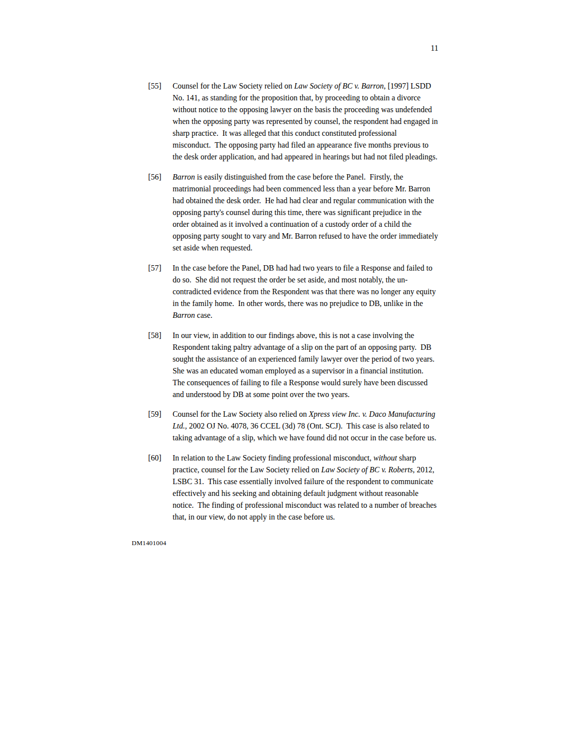11
[55] Counsel for the Law Society relied on Law Society of BC v. Barron, [1997] LSDD No. 141, as standing for the proposition that, by proceeding to obtain a divorce without notice to the opposing lawyer on the basis the proceeding was undefended when the opposing party was represented by counsel, the respondent had engaged in sharp practice. It was alleged that this conduct constituted professional misconduct. The opposing party had filed an appearance five months previous to the desk order application, and had appeared in hearings but had not filed pleadings.
[56] Barron is easily distinguished from the case before the Panel. Firstly, the matrimonial proceedings had been commenced less than a year before Mr. Barron had obtained the desk order. He had had clear and regular communication with the opposing party's counsel during this time, there was significant prejudice in the order obtained as it involved a continuation of a custody order of a child the opposing party sought to vary and Mr. Barron refused to have the order immediately set aside when requested.
[57] In the case before the Panel, DB had had two years to file a Response and failed to do so. She did not request the order be set aside, and most notably, the un-contradicted evidence from the Respondent was that there was no longer any equity in the family home. In other words, there was no prejudice to DB, unlike in the Barron case.
[58] In our view, in addition to our findings above, this is not a case involving the Respondent taking paltry advantage of a slip on the part of an opposing party. DB sought the assistance of an experienced family lawyer over the period of two years. She was an educated woman employed as a supervisor in a financial institution. The consequences of failing to file a Response would surely have been discussed and understood by DB at some point over the two years.
[59] Counsel for the Law Society also relied on Xpress view Inc. v. Daco Manufacturing Ltd., 2002 OJ No. 4078, 36 CCEL (3d) 78 (Ont. SCJ). This case is also related to taking advantage of a slip, which we have found did not occur in the case before us.
[60] In relation to the Law Society finding professional misconduct, without sharp practice, counsel for the Law Society relied on Law Society of BC v. Roberts, 2012, LSBC 31. This case essentially involved failure of the respondent to communicate effectively and his seeking and obtaining default judgment without reasonable notice. The finding of professional misconduct was related to a number of breaches that, in our view, do not apply in the case before us.
DM1401004